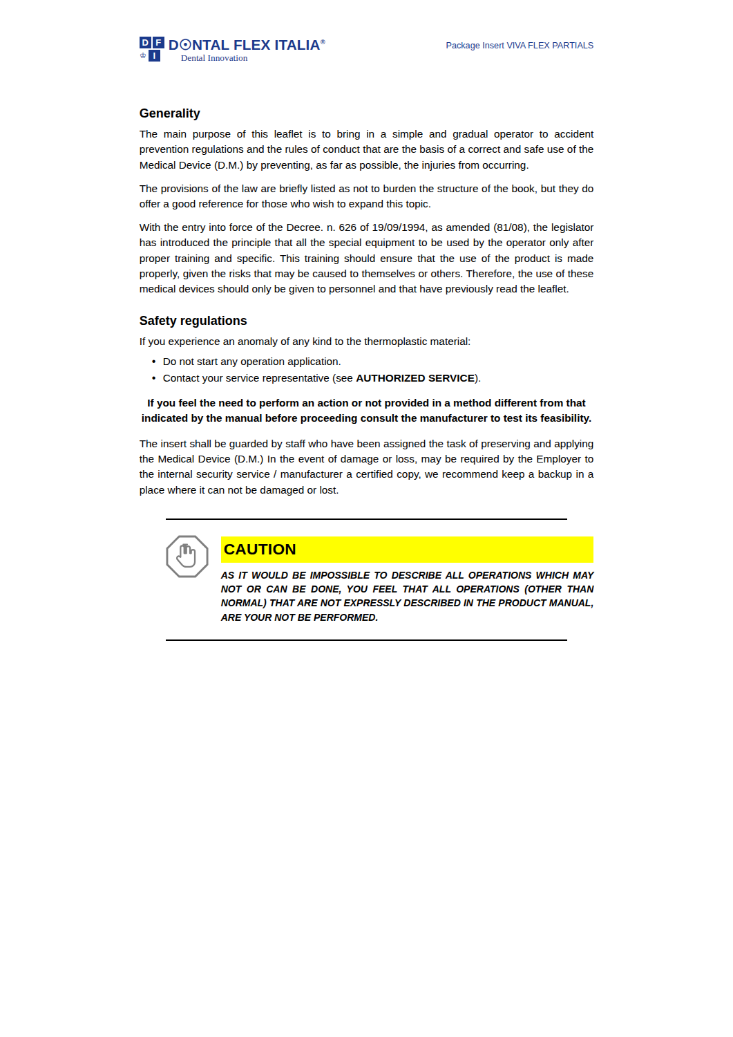DF
♔I
D☉NTAL FLEX ITALIA®
Dental Innovation
Package Insert VIVA FLEX PARTIALS
Generality
The main purpose of this leaflet is to bring in a simple and gradual operator to accident prevention regulations and the rules of conduct that are the basis of a correct and safe use of the Medical Device (D.M.) by preventing, as far as possible, the injuries from occurring.
The provisions of the law are briefly listed as not to burden the structure of the book, but they do offer a good reference for those who wish to expand this topic.
With the entry into force of the Decree. n. 626 of 19/09/1994, as amended (81/08), the legislator has introduced the principle that all the special equipment to be used by the operator only after proper training and specific. This training should ensure that the use of the product is made properly, given the risks that may be caused to themselves or others. Therefore, the use of these medical devices should only be given to personnel and that have previously read the leaflet.
Safety regulations
If you experience an anomaly of any kind to the thermoplastic material:
Do not start any operation application.
Contact your service representative (see AUTHORIZED SERVICE).
If you feel the need to perform an action or not provided in a method different from that indicated by the manual before proceeding consult the manufacturer to test its feasibility.
The insert shall be guarded by staff who have been assigned the task of preserving and applying the Medical Device (D.M.) In the event of damage or loss, may be required by the Employer to the internal security service / manufacturer a certified copy, we recommend keep a backup in a place where it can not be damaged or lost.
CAUTION
AS IT WOULD BE IMPOSSIBLE TO DESCRIBE ALL OPERATIONS WHICH MAY NOT OR CAN BE DONE, YOU FEEL THAT ALL OPERATIONS (OTHER THAN NORMAL) THAT ARE NOT EXPRESSLY DESCRIBED IN THE PRODUCT MANUAL, ARE YOUR NOT BE PERFORMED.